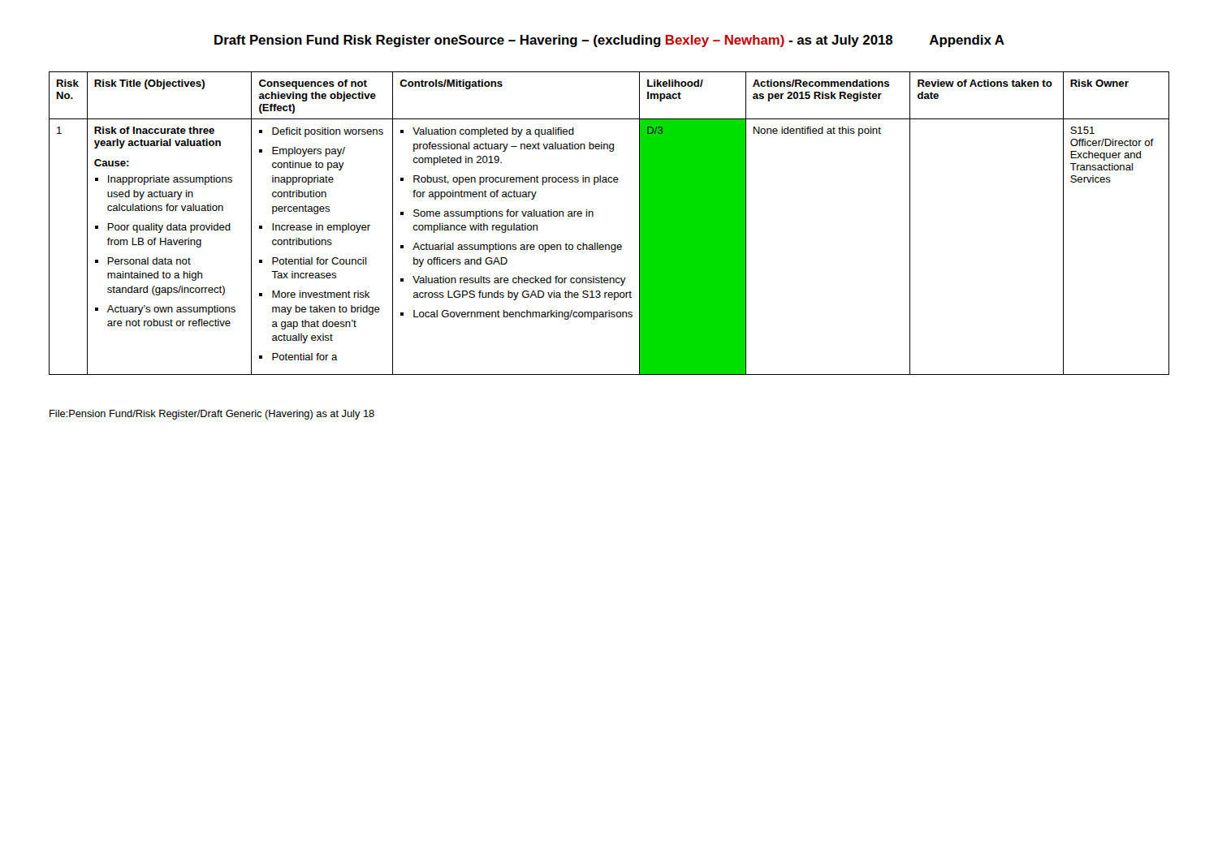Draft Pension Fund Risk Register oneSource – Havering – (excluding Bexley – Newham) - as at July 2018 Appendix A
| Risk No. | Risk Title (Objectives) | Consequences of not achieving the objective (Effect) | Controls/Mitigations | Likelihood/ Impact | Actions/Recommendations as per 2015 Risk Register | Review of Actions taken to date | Risk Owner |
| --- | --- | --- | --- | --- | --- | --- | --- |
| 1 | Risk of Inaccurate three yearly actuarial valuation Cause: Inappropriate assumptions used by actuary in calculations for valuation Poor quality data provided from LB of Havering Personal data not maintained to a high standard (gaps/incorrect) Actuary’s own assumptions are not robust or reflective | Deficit position worsens Employers pay/ continue to pay inappropriate contribution percentages Increase in employer contributions Potential for Council Tax increases More investment risk may be taken to bridge a gap that doesn’t actually exist Potential for a | Valuation completed by a qualified professional actuary – next valuation being completed in 2019. Robust, open procurement process in place for appointment of actuary Some assumptions for valuation are in compliance with regulation Actuarial assumptions are open to challenge by officers and GAD Valuation results are checked for consistency across LGPS funds by GAD via the S13 report Local Government benchmarking/comparisons | D/3 | None identified at this point | | S151 Officer/Director of Exchequer and Transactional Services |
File:Pension Fund/Risk Register/Draft Generic (Havering) as at July 18